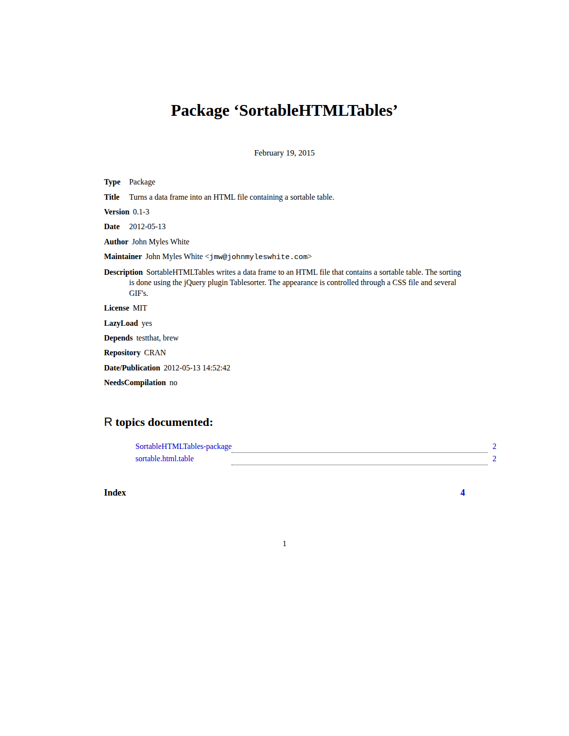Package ‘SortableHTMLTables’
February 19, 2015
Type
Package
Title
Turns a data frame into an HTML file containing a sortable table.
Version
0.1-3
Date
2012-05-13
Author
John Myles White
Maintainer
John Myles White <jmw@johnmyleswhite.com>
Description
SortableHTMLTables writes a data frame to an HTML file that contains a sortable table. The sorting is done using the jQuery plugin Tablesorter. The appearance is controlled through a CSS file and several GIF's.
License
MIT
LazyLoad
yes
Depends
testthat, brew
Repository
CRAN
Date/Publication
2012-05-13 14:52:42
NeedsCompilation
no
R topics documented:
| SortableHTMLTables-package | | 2 |
| sortable.html.table | | 2 |
Index 4
1